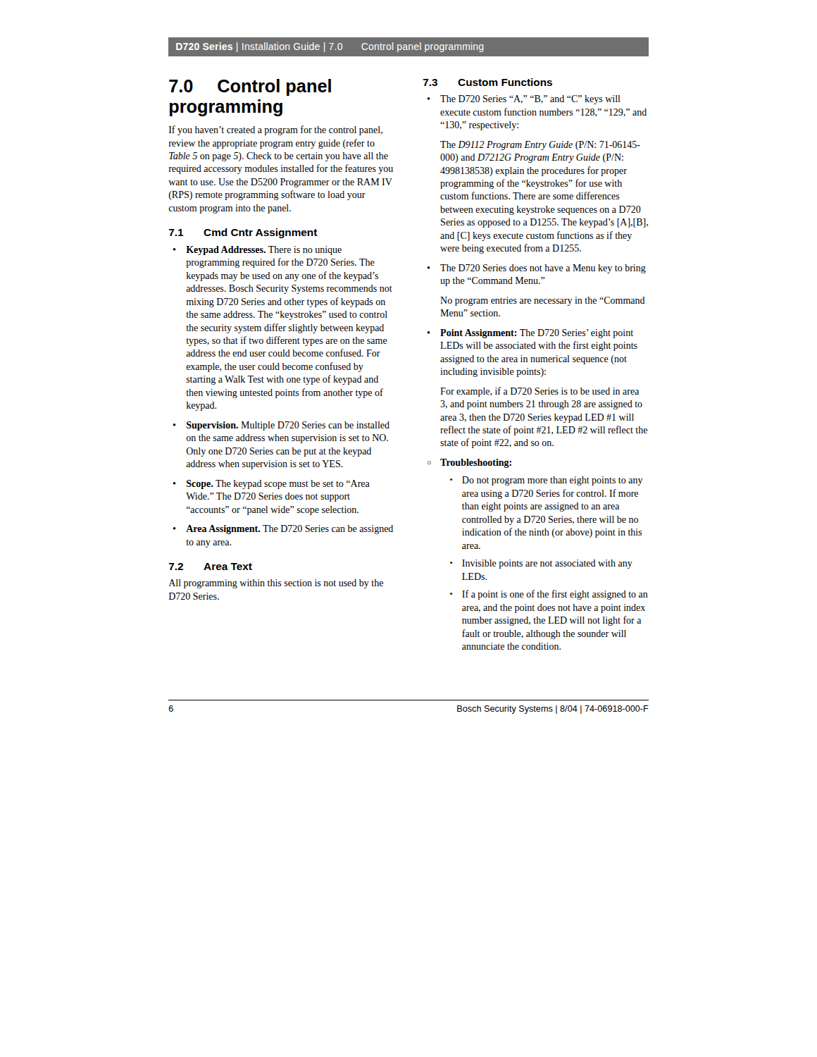D720 Series | Installation Guide | 7.0 Control panel programming
7.0 Control panel programming
If you haven’t created a program for the control panel, review the appropriate program entry guide (refer to Table 5 on page 5). Check to be certain you have all the required accessory modules installed for the features you want to use. Use the D5200 Programmer or the RAM IV (RPS) remote programming software to load your custom program into the panel.
7.1 Cmd Cntr Assignment
Keypad Addresses. There is no unique programming required for the D720 Series. The keypads may be used on any one of the keypad’s addresses. Bosch Security Systems recommends not mixing D720 Series and other types of keypads on the same address. The “keystrokes” used to control the security system differ slightly between keypad types, so that if two different types are on the same address the end user could become confused. For example, the user could become confused by starting a Walk Test with one type of keypad and then viewing untested points from another type of keypad.
Supervision. Multiple D720 Series can be installed on the same address when supervision is set to NO. Only one D720 Series can be put at the keypad address when supervision is set to YES.
Scope. The keypad scope must be set to “Area Wide.” The D720 Series does not support “accounts” or “panel wide” scope selection.
Area Assignment. The D720 Series can be assigned to any area.
7.2 Area Text
All programming within this section is not used by the D720 Series.
7.3 Custom Functions
The D720 Series “A,” “B,” and “C” keys will execute custom function numbers “128,” “129,” and “130,” respectively:
The D9112 Program Entry Guide (P/N: 71-06145-000) and D7212G Program Entry Guide (P/N: 4998138538) explain the procedures for proper programming of the “keystrokes” for use with custom functions. There are some differences between executing keystroke sequences on a D720 Series as opposed to a D1255. The keypad’s [A],[B], and [C] keys execute custom functions as if they were being executed from a D1255.
The D720 Series does not have a Menu key to bring up the “Command Menu.”
No program entries are necessary in the “Command Menu” section.
Point Assignment: The D720 Series’ eight point LEDs will be associated with the first eight points assigned to the area in numerical sequence (not including invisible points):
For example, if a D720 Series is to be used in area 3, and point numbers 21 through 28 are assigned to area 3, then the D720 Series keypad LED #1 will reflect the state of point #21, LED #2 will reflect the state of point #22, and so on.
Troubleshooting:
Do not program more than eight points to any area using a D720 Series for control. If more than eight points are assigned to an area controlled by a D720 Series, there will be no indication of the ninth (or above) point in this area.
Invisible points are not associated with any LEDs.
If a point is one of the first eight assigned to an area, and the point does not have a point index number assigned, the LED will not light for a fault or trouble, although the sounder will annunciate the condition.
6 Bosch Security Systems | 8/04 | 74-06918-000-F